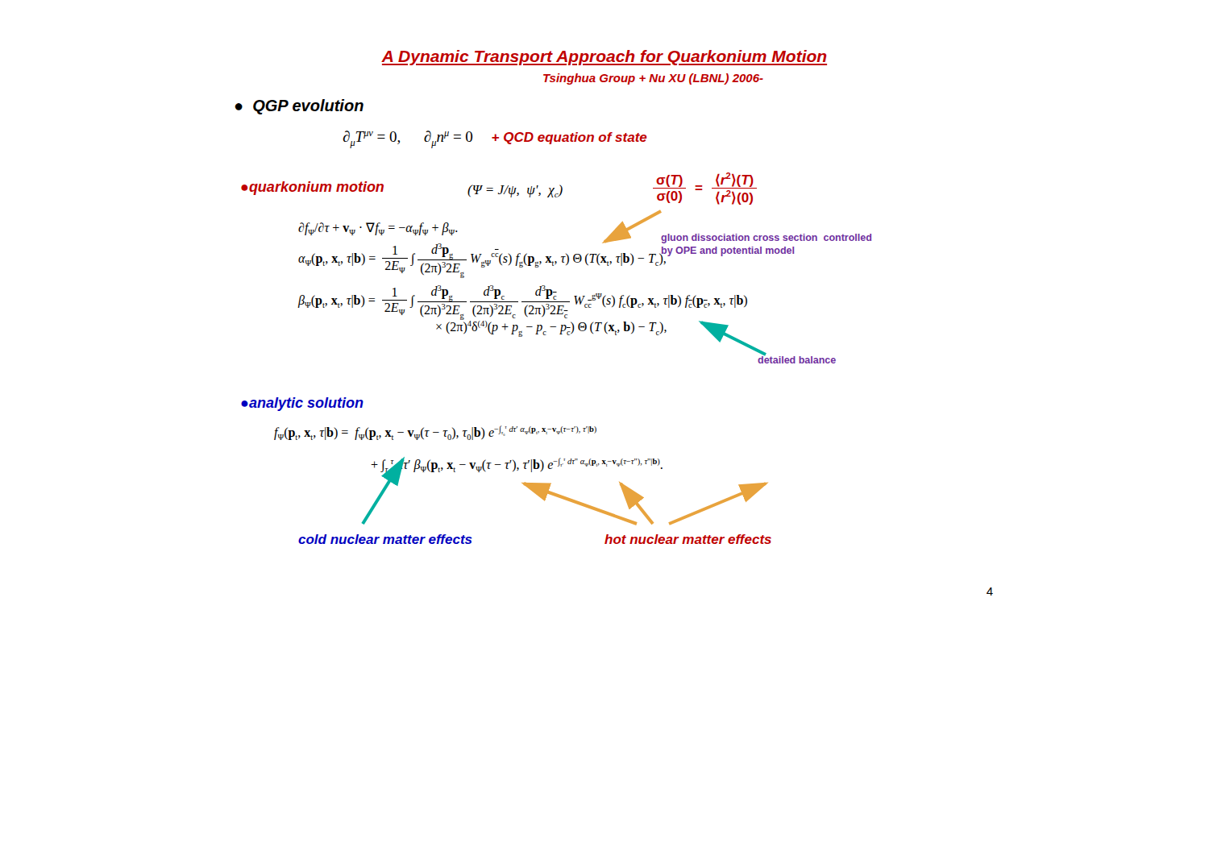A Dynamic Transport Approach for Quarkonium Motion
Tsinghua Group + Nu XU (LBNL) 2006-
● QGP evolution
∂μTμν = 0, ∂μnμ = 0 + QCD equation of state
●quarkonium motion
(Ψ = J/ψ, ψ', χc)
σ(T) σ(0) = ⟨r2⟩(T) ⟨r2⟩(0)
∂fΨ/∂τ + vΨ · ∇fΨ = −αΨfΨ + βΨ.
αΨ(pt, xt, τ|b) = 1 2EΨ ∫ d3pg (2π)32Eg WgΨcc(s) fg(pg, xt, τ) Θ (T(xt, τ|b) − Tc),
βΨ(pt, xt, τ|b) = 1 2EΨ ∫ d3pg (2π)32Eg d3pc (2π)32Ec d3pc (2π)32Ec WccgΨ(s) fc(pc, xt, τ|b) fc(pc, xt, τ|b)
× (2π)4δ(4)(p + pg − pc − pc) Θ (T (xt, b) − Tc),
gluon dissociation cross section controlled
by OPE and potential model
detailed balance
●analytic solution
fΨ(pt, xt, τ|b) = fΨ(pt, xt − vΨ(τ − τ0), τ0|b) e−∫τ0τ dτ′ αΨ(pt, xt−vΨ(τ−τ′), τ′|b)
+ ∫τ0τ dτ′ βΨ(pt, xt − vΨ(τ − τ′), τ′|b) e−∫τ′τ dτ" αΨ(pt, xt−vΨ(τ−τ"), τ"|b).
cold nuclear matter effects
hot nuclear matter effects
4